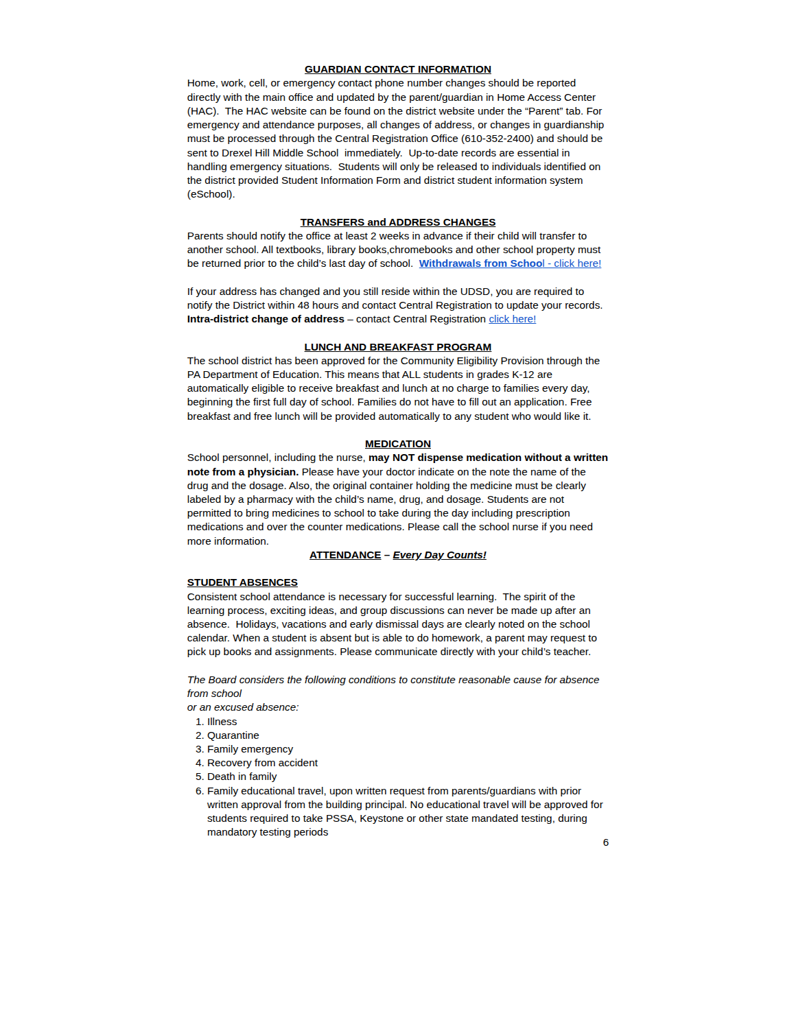GUARDIAN CONTACT INFORMATION
Home, work, cell, or emergency contact phone number changes should be reported directly with the main office and updated by the parent/guardian in Home Access Center (HAC). The HAC website can be found on the district website under the “Parent” tab. For emergency and attendance purposes, all changes of address, or changes in guardianship must be processed through the Central Registration Office (610-352-2400) and should be sent to Drexel Hill Middle School immediately. Up-to-date records are essential in handling emergency situations. Students will only be released to individuals identified on the district provided Student Information Form and district student information system (eSchool).
TRANSFERS and ADDRESS CHANGES
Parents should notify the office at least 2 weeks in advance if their child will transfer to another school. All textbooks, library books,chromebooks and other school property must be returned prior to the child’s last day of school. Withdrawals from Schoo l - click here!
If your address has changed and you still reside within the UDSD, you are required to notify the District within 48 hours and contact Central Registration to update your records. Intra-district change of address – contact Central Registration click here!
LUNCH AND BREAKFAST PROGRAM
The school district has been approved for the Community Eligibility Provision through the PA Department of Education. This means that ALL students in grades K-12 are automatically eligible to receive breakfast and lunch at no charge to families every day, beginning the first full day of school. Families do not have to fill out an application. Free breakfast and free lunch will be provided automatically to any student who would like it.
MEDICATION
School personnel, including the nurse, may NOT dispense medication without a written note from a physician. Please have your doctor indicate on the note the name of the drug and the dosage. Also, the original container holding the medicine must be clearly labeled by a pharmacy with the child’s name, drug, and dosage. Students are not permitted to bring medicines to school to take during the day including prescription medications and over the counter medications. Please call the school nurse if you need more information.
ATTENDANCE – Every Day Counts!
STUDENT ABSENCES
Consistent school attendance is necessary for successful learning. The spirit of the learning process, exciting ideas, and group discussions can never be made up after an absence. Holidays, vacations and early dismissal days are clearly noted on the school calendar. When a student is absent but is able to do homework, a parent may request to pick up books and assignments. Please communicate directly with your child’s teacher.
The Board considers the following conditions to constitute reasonable cause for absence from school
or an excused absence:
Illness
Quarantine
Family emergency
Recovery from accident
Death in family
Family educational travel, upon written request from parents/guardians with prior written approval from the building principal. No educational travel will be approved for students required to take PSSA, Keystone or other state mandated testing, during mandatory testing periods
6